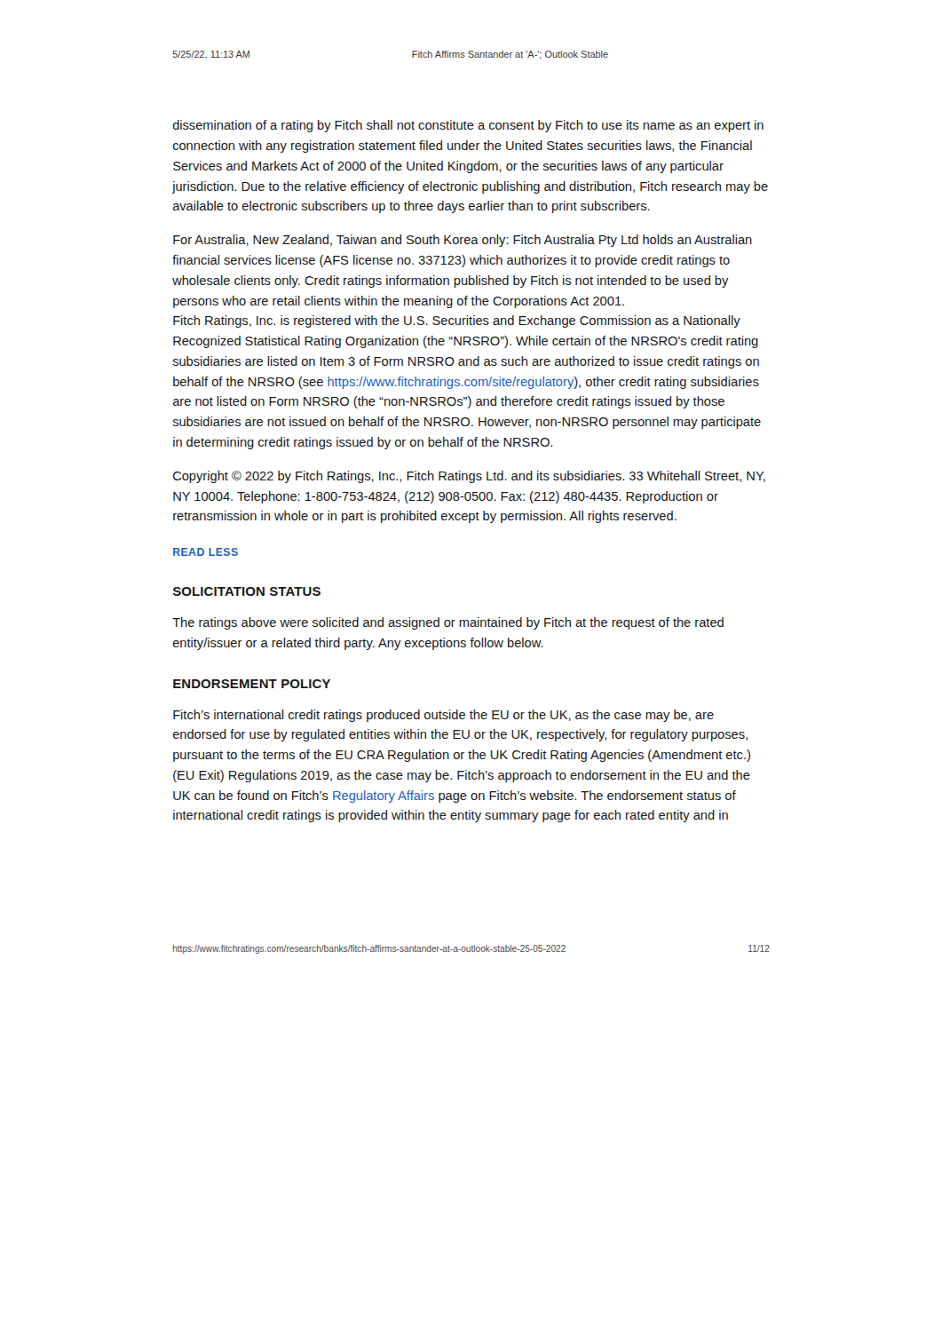5/25/22, 11:13 AM
Fitch Affirms Santander at 'A-'; Outlook Stable
dissemination of a rating by Fitch shall not constitute a consent by Fitch to use its name as an expert in connection with any registration statement filed under the United States securities laws, the Financial Services and Markets Act of 2000 of the United Kingdom, or the securities laws of any particular jurisdiction. Due to the relative efficiency of electronic publishing and distribution, Fitch research may be available to electronic subscribers up to three days earlier than to print subscribers.
For Australia, New Zealand, Taiwan and South Korea only: Fitch Australia Pty Ltd holds an Australian financial services license (AFS license no. 337123) which authorizes it to provide credit ratings to wholesale clients only. Credit ratings information published by Fitch is not intended to be used by persons who are retail clients within the meaning of the Corporations Act 2001.
Fitch Ratings, Inc. is registered with the U.S. Securities and Exchange Commission as a Nationally Recognized Statistical Rating Organization (the “NRSRO”). While certain of the NRSRO's credit rating subsidiaries are listed on Item 3 of Form NRSRO and as such are authorized to issue credit ratings on behalf of the NRSRO (see https://www.fitchratings.com/site/regulatory), other credit rating subsidiaries are not listed on Form NRSRO (the “non-NRSROs”) and therefore credit ratings issued by those subsidiaries are not issued on behalf of the NRSRO. However, non-NRSRO personnel may participate in determining credit ratings issued by or on behalf of the NRSRO.
Copyright © 2022 by Fitch Ratings, Inc., Fitch Ratings Ltd. and its subsidiaries. 33 Whitehall Street, NY, NY 10004. Telephone: 1-800-753-4824, (212) 908-0500. Fax: (212) 480-4435. Reproduction or retransmission in whole or in part is prohibited except by permission. All rights reserved.
READ LESS
SOLICITATION STATUS
The ratings above were solicited and assigned or maintained by Fitch at the request of the rated entity/issuer or a related third party. Any exceptions follow below.
ENDORSEMENT POLICY
Fitch’s international credit ratings produced outside the EU or the UK, as the case may be, are endorsed for use by regulated entities within the EU or the UK, respectively, for regulatory purposes, pursuant to the terms of the EU CRA Regulation or the UK Credit Rating Agencies (Amendment etc.) (EU Exit) Regulations 2019, as the case may be. Fitch’s approach to endorsement in the EU and the UK can be found on Fitch’s Regulatory Affairs page on Fitch’s website. The endorsement status of international credit ratings is provided within the entity summary page for each rated entity and in
https://www.fitchratings.com/research/banks/fitch-affirms-santander-at-a-outlook-stable-25-05-2022
11/12